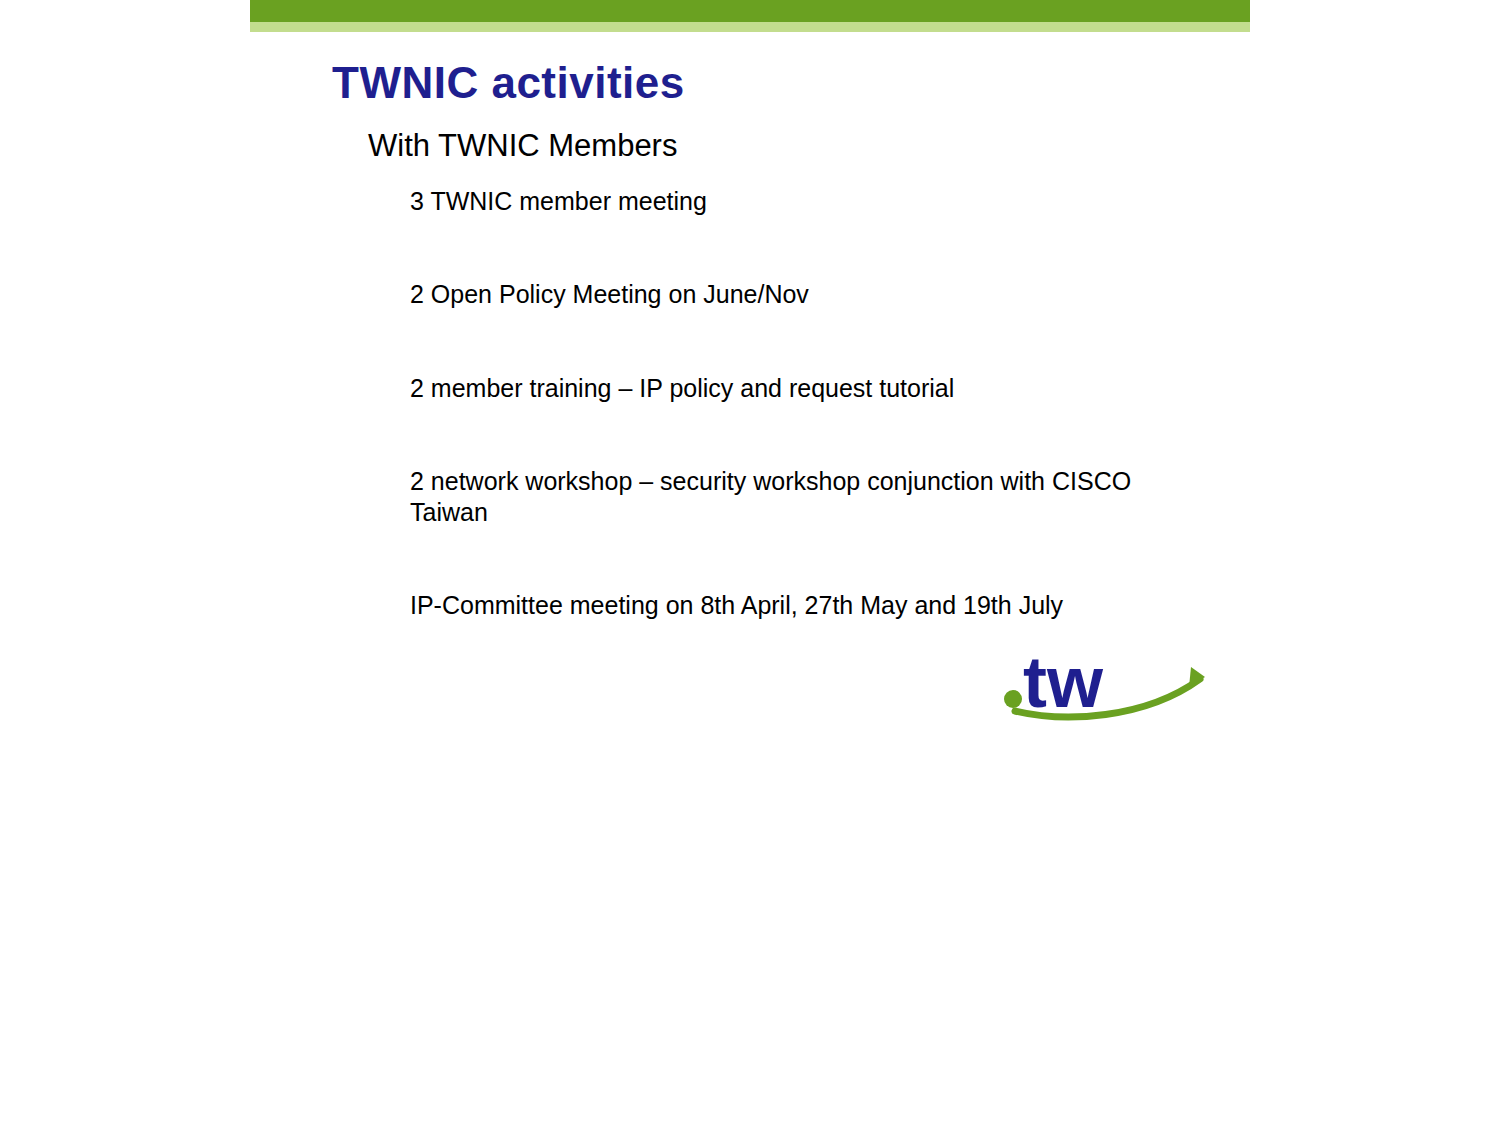TWNIC activities
With TWNIC Members
3 TWNIC member meeting
2 Open Policy Meeting on June/Nov
2 member training – IP policy and request tutorial
2 network workshop – security workshop conjunction with CISCO Taiwan
IP-Committee meeting on 8th April, 27th May and 19th July
tw